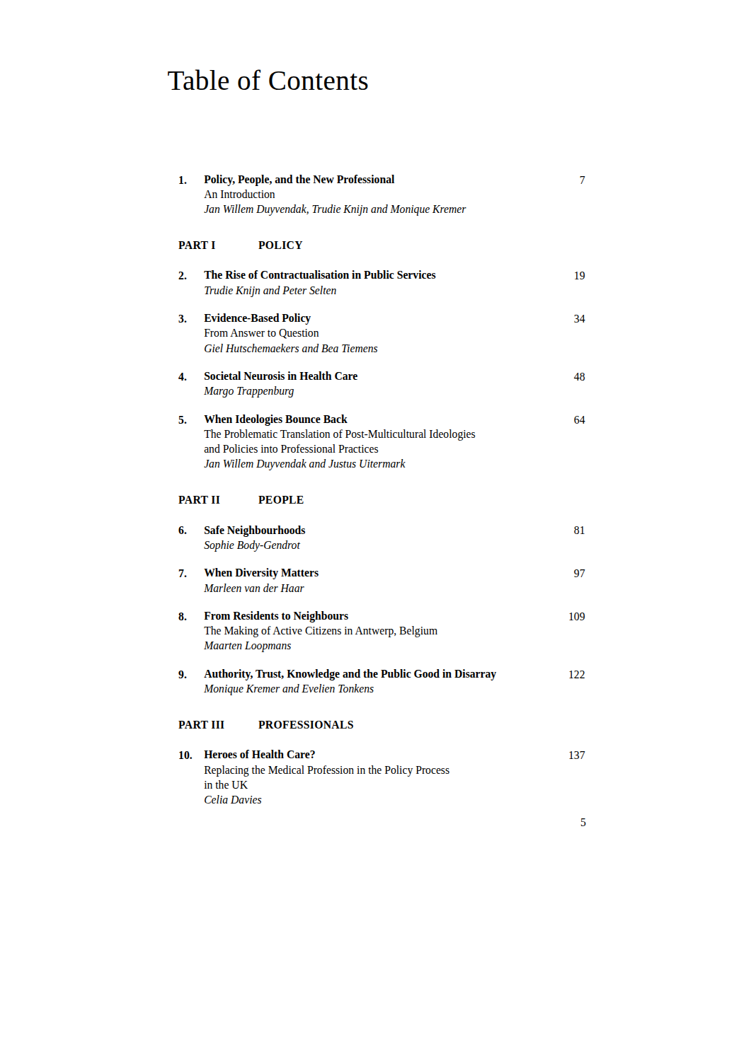Table of Contents
1.
Policy, People, and the New Professional
An Introduction
Jan Willem Duyvendak, Trudie Knijn and Monique Kremer
7
PART I
POLICY
2.
The Rise of Contractualisation in Public Services
Trudie Knijn and Peter Selten
19
3.
Evidence-Based Policy
From Answer to Question
Giel Hutschemaekers and Bea Tiemens
34
4.
Societal Neurosis in Health Care
Margo Trappenburg
48
5.
When Ideologies Bounce Back
The Problematic Translation of Post-Multicultural Ideologies
and Policies into Professional Practices
Jan Willem Duyvendak and Justus Uitermark
64
PART II
PEOPLE
6.
Safe Neighbourhoods
Sophie Body-Gendrot
81
7.
When Diversity Matters
Marleen van der Haar
97
8.
From Residents to Neighbours
The Making of Active Citizens in Antwerp, Belgium
Maarten Loopmans
109
9.
Authority, Trust, Knowledge and the Public Good in Disarray
Monique Kremer and Evelien Tonkens
122
PART III
PROFESSIONALS
10.
Heroes of Health Care?
Replacing the Medical Profession in the Policy Process
in the UK
Celia Davies
137
5